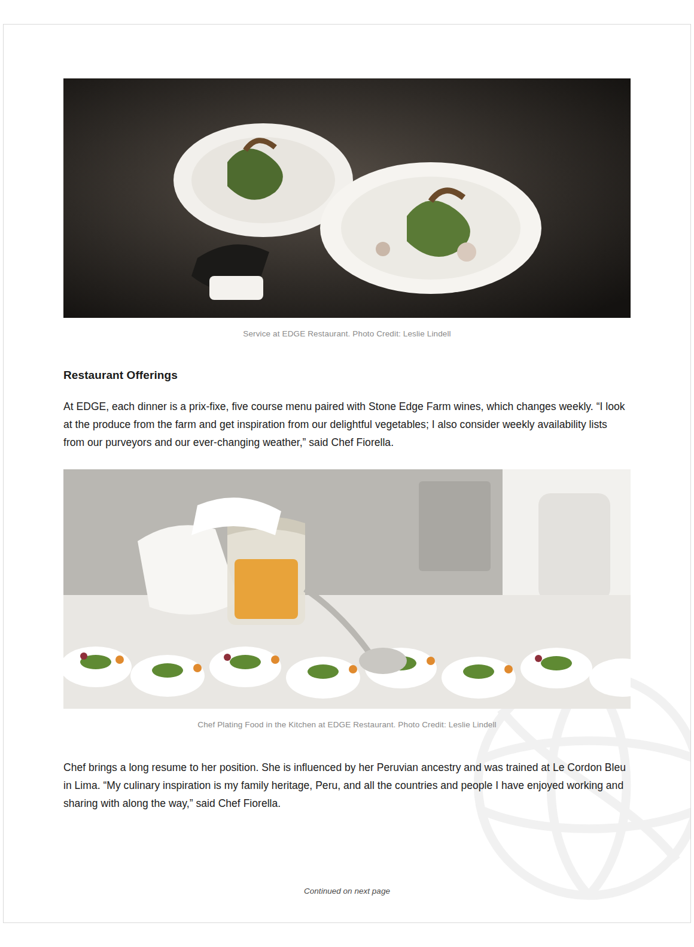Service at EDGE Restaurant. Photo Credit: Leslie Lindell
Restaurant Offerings
At EDGE, each dinner is a prix-fixe, five course menu paired with Stone Edge Farm wines, which changes weekly. “I look at the produce from the farm and get inspiration from our delightful vegetables; I also consider weekly availability lists from our purveyors and our ever-changing weather,” said Chef Fiorella.
Chef Plating Food in the Kitchen at EDGE Restaurant. Photo Credit: Leslie Lindell
Chef brings a long resume to her position. She is influenced by her Peruvian ancestry and was trained at Le Cordon Bleu in Lima. “My culinary inspiration is my family heritage, Peru, and all the countries and people I have enjoyed working and sharing with along the way,” said Chef Fiorella.
Continued on next page